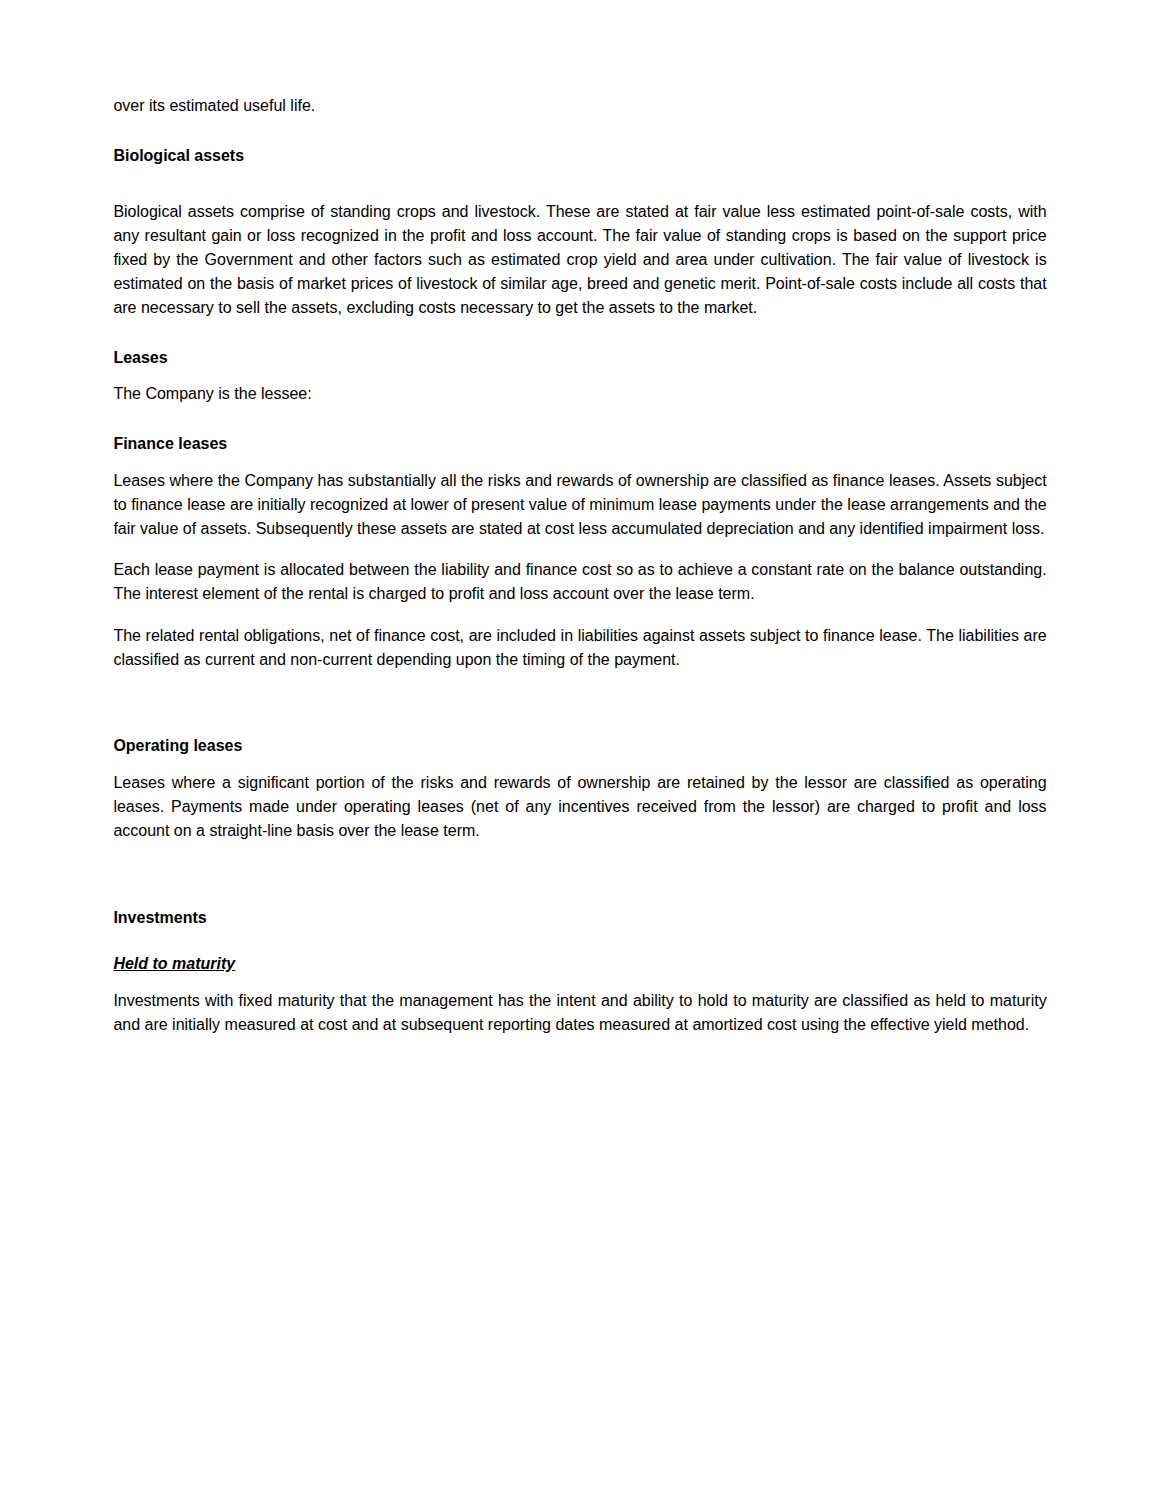over its estimated useful life.
Biological assets
Biological assets comprise of standing crops and livestock. These are stated at fair value less estimated point-of-sale costs, with any resultant gain or loss recognized in the profit and loss account. The fair value of standing crops is based on the support price fixed by the Government and other factors such as estimated crop yield and area under cultivation. The fair value of livestock is estimated on the basis of market prices of livestock of similar age, breed and genetic merit. Point-of-sale costs include all costs that are necessary to sell the assets, excluding costs necessary to get the assets to the market.
Leases
The Company is the lessee:
Finance leases
Leases where the Company has substantially all the risks and rewards of ownership are classified as finance leases. Assets subject to finance lease are initially recognized at lower of present value of minimum lease payments under the lease arrangements and the fair value of assets. Subsequently these assets are stated at cost less accumulated depreciation and any identified impairment loss.
Each lease payment is allocated between the liability and finance cost so as to achieve a constant rate on the balance outstanding. The interest element of the rental is charged to profit and loss account over the lease term.
The related rental obligations, net of finance cost, are included in liabilities against assets subject to finance lease. The liabilities are classified as current and non-current depending upon the timing of the payment.
Operating leases
Leases where a significant portion of the risks and rewards of ownership are retained by the lessor are classified as operating leases. Payments made under operating leases (net of any incentives received from the lessor) are charged to profit and loss account on a straight-line basis over the lease term.
Investments
Held to maturity
Investments with fixed maturity that the management has the intent and ability to hold to maturity are classified as held to maturity and are initially measured at cost and at subsequent reporting dates measured at amortized cost using the effective yield method.